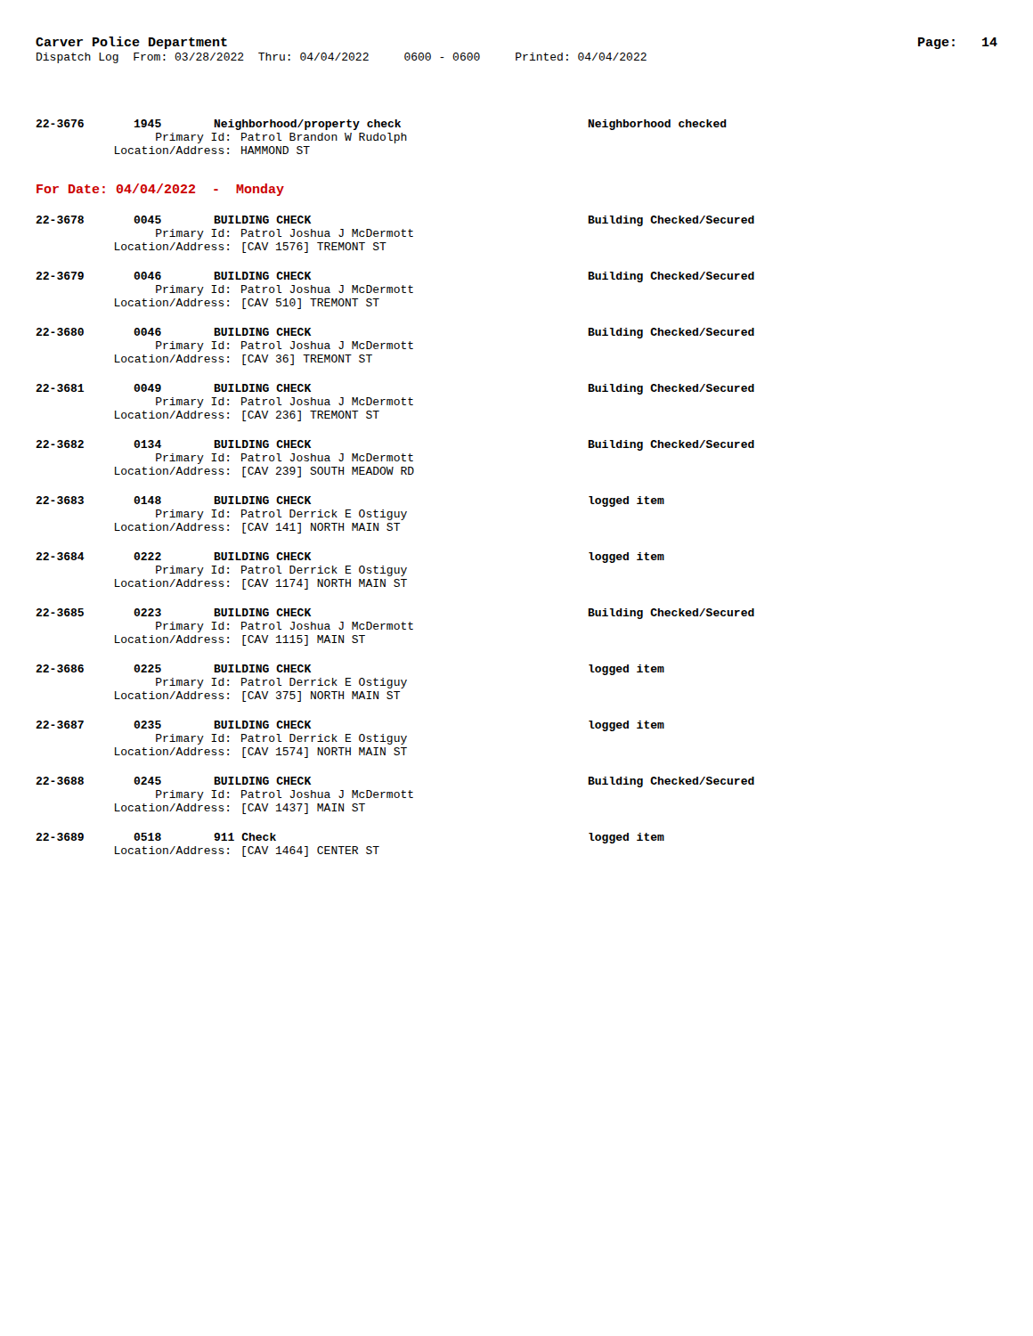Carver Police Department Page: 14
Dispatch Log From: 03/28/2022 Thru: 04/04/2022 0600 - 0600 Printed: 04/04/2022
22-3676 1945 Neighborhood/property check Neighborhood checked
Primary Id: Patrol Brandon W Rudolph
Location/Address: HAMMOND ST
For Date: 04/04/2022 - Monday
22-3678 0045 BUILDING CHECK Building Checked/Secured
Primary Id: Patrol Joshua J McDermott
Location/Address:[CAV 1576] TREMONT ST
22-3679 0046 BUILDING CHECK Building Checked/Secured
Primary Id: Patrol Joshua J McDermott
Location/Address:[CAV 510] TREMONT ST
22-3680 0046 BUILDING CHECK Building Checked/Secured
Primary Id: Patrol Joshua J McDermott
Location/Address:[CAV 36] TREMONT ST
22-3681 0049 BUILDING CHECK Building Checked/Secured
Primary Id: Patrol Joshua J McDermott
Location/Address:[CAV 236] TREMONT ST
22-3682 0134 BUILDING CHECK Building Checked/Secured
Primary Id: Patrol Joshua J McDermott
Location/Address:[CAV 239] SOUTH MEADOW RD
22-3683 0148 BUILDING CHECK logged item
Primary Id: Patrol Derrick E Ostiguy
Location/Address:[CAV 141] NORTH MAIN ST
22-3684 0222 BUILDING CHECK logged item
Primary Id: Patrol Derrick E Ostiguy
Location/Address:[CAV 1174] NORTH MAIN ST
22-3685 0223 BUILDING CHECK Building Checked/Secured
Primary Id: Patrol Joshua J McDermott
Location/Address:[CAV 1115] MAIN ST
22-3686 0225 BUILDING CHECK logged item
Primary Id: Patrol Derrick E Ostiguy
Location/Address:[CAV 375] NORTH MAIN ST
22-3687 0235 BUILDING CHECK logged item
Primary Id: Patrol Derrick E Ostiguy
Location/Address:[CAV 1574] NORTH MAIN ST
22-3688 0245 BUILDING CHECK Building Checked/Secured
Primary Id: Patrol Joshua J McDermott
Location/Address:[CAV 1437] MAIN ST
22-3689 0518 911 Check logged item
Location/Address:[CAV 1464] CENTER ST